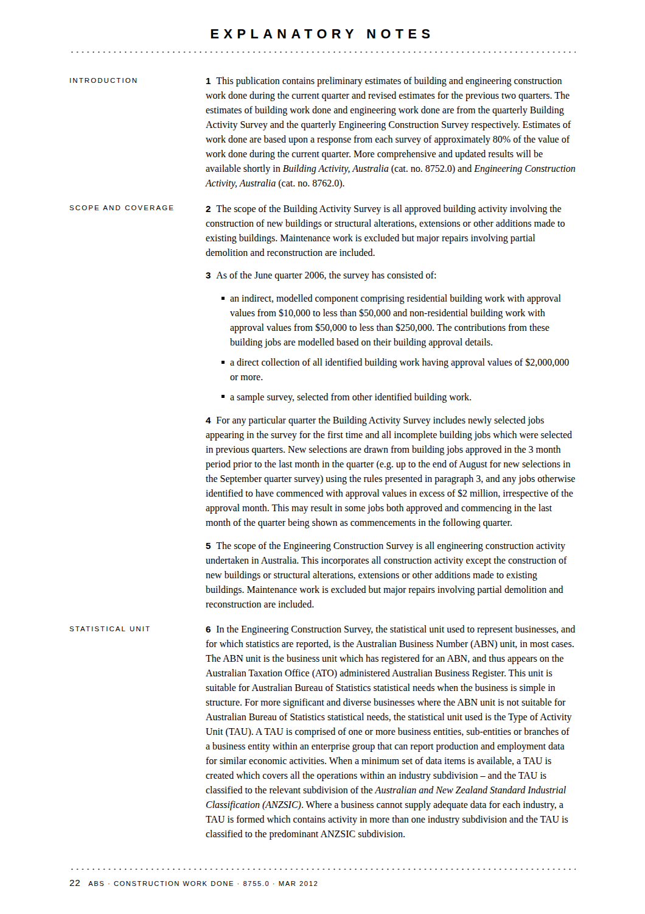Explanatory Notes
Introduction
1 This publication contains preliminary estimates of building and engineering construction work done during the current quarter and revised estimates for the previous two quarters. The estimates of building work done and engineering work done are from the quarterly Building Activity Survey and the quarterly Engineering Construction Survey respectively. Estimates of work done are based upon a response from each survey of approximately 80% of the value of work done during the current quarter. More comprehensive and updated results will be available shortly in Building Activity, Australia (cat. no. 8752.0) and Engineering Construction Activity, Australia (cat. no. 8762.0).
Scope and Coverage
2 The scope of the Building Activity Survey is all approved building activity involving the construction of new buildings or structural alterations, extensions or other additions made to existing buildings. Maintenance work is excluded but major repairs involving partial demolition and reconstruction are included.
3 As of the June quarter 2006, the survey has consisted of:
an indirect, modelled component comprising residential building work with approval values from $10,000 to less than $50,000 and non-residential building work with approval values from $50,000 to less than $250,000. The contributions from these building jobs are modelled based on their building approval details.
a direct collection of all identified building work having approval values of $2,000,000 or more.
a sample survey, selected from other identified building work.
4 For any particular quarter the Building Activity Survey includes newly selected jobs appearing in the survey for the first time and all incomplete building jobs which were selected in previous quarters. New selections are drawn from building jobs approved in the 3 month period prior to the last month in the quarter (e.g. up to the end of August for new selections in the September quarter survey) using the rules presented in paragraph 3, and any jobs otherwise identified to have commenced with approval values in excess of $2 million, irrespective of the approval month. This may result in some jobs both approved and commencing in the last month of the quarter being shown as commencements in the following quarter.
5 The scope of the Engineering Construction Survey is all engineering construction activity undertaken in Australia. This incorporates all construction activity except the construction of new buildings or structural alterations, extensions or other additions made to existing buildings. Maintenance work is excluded but major repairs involving partial demolition and reconstruction are included.
Statistical Unit
6 In the Engineering Construction Survey, the statistical unit used to represent businesses, and for which statistics are reported, is the Australian Business Number (ABN) unit, in most cases. The ABN unit is the business unit which has registered for an ABN, and thus appears on the Australian Taxation Office (ATO) administered Australian Business Register. This unit is suitable for Australian Bureau of Statistics statistical needs when the business is simple in structure. For more significant and diverse businesses where the ABN unit is not suitable for Australian Bureau of Statistics statistical needs, the statistical unit used is the Type of Activity Unit (TAU). A TAU is comprised of one or more business entities, sub-entities or branches of a business entity within an enterprise group that can report production and employment data for similar economic activities. When a minimum set of data items is available, a TAU is created which covers all the operations within an industry subdivision – and the TAU is classified to the relevant subdivision of the Australian and New Zealand Standard Industrial Classification (ANZSIC). Where a business cannot supply adequate data for each industry, a TAU is formed which contains activity in more than one industry subdivision and the TAU is classified to the predominant ANZSIC subdivision.
22 ABS · Construction Work Done · 8755.0 · Mar 2012